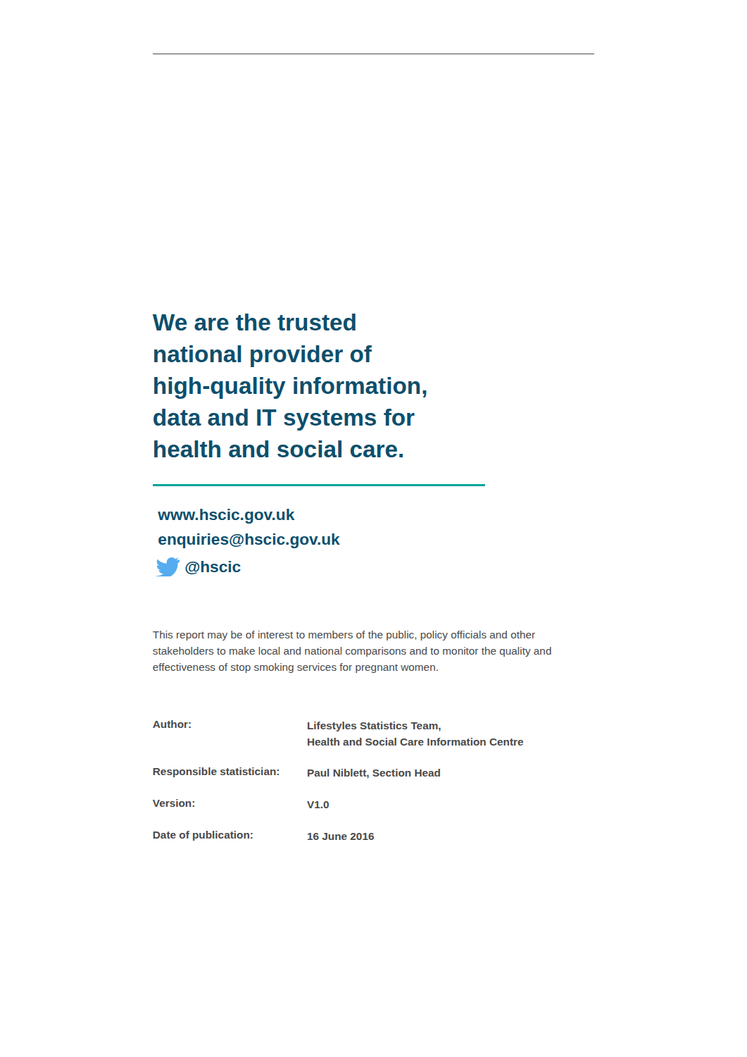We are the trusted national provider of high-quality information, data and IT systems for health and social care.
www.hscic.gov.uk
enquiries@hscic.gov.uk
@hscic
This report may be of interest to members of the public, policy officials and other stakeholders to make local and national comparisons and to monitor the quality and effectiveness of stop smoking services for pregnant women.
| Author: | Lifestyles Statistics Team, Health and Social Care Information Centre |
| Responsible statistician: | Paul Niblett, Section Head |
| Version: | V1.0 |
| Date of publication: | 16 June 2016 |